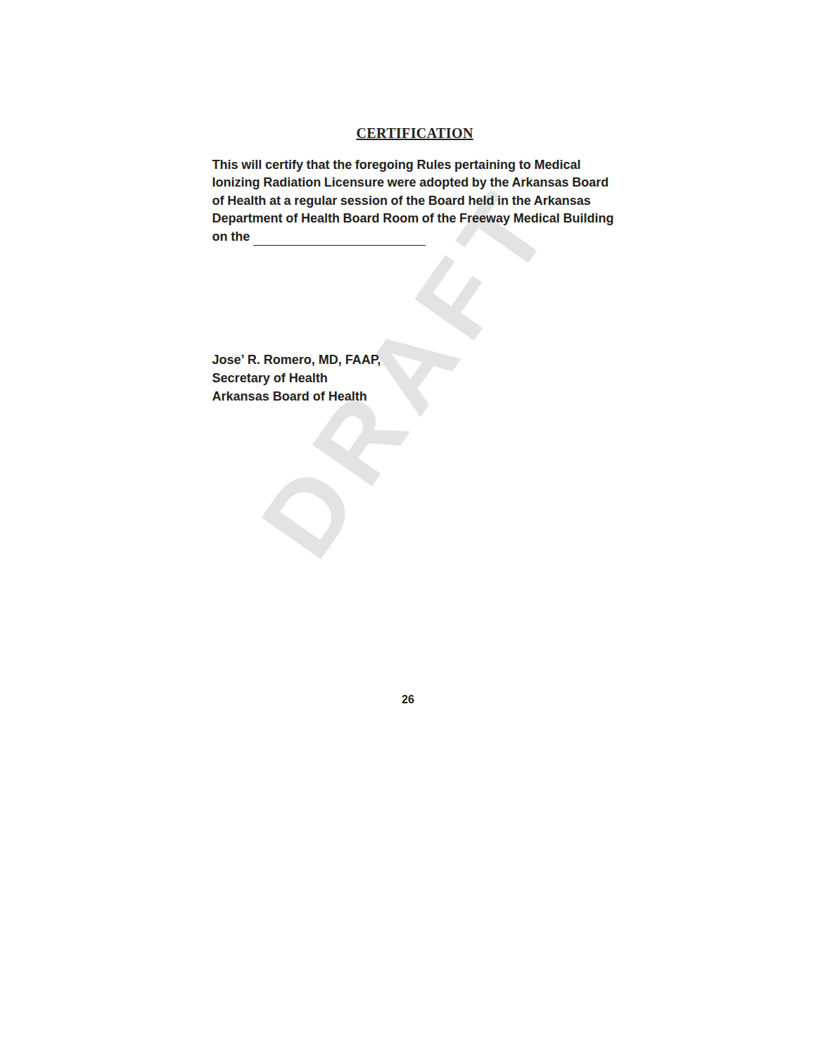DRAFT
CERTIFICATION
This will certify that the foregoing Rules pertaining to Medical Ionizing Radiation Licensure were adopted by the Arkansas Board of Health at a regular session of the Board held in the Arkansas Department of Health Board Room of the Freeway Medical Building on the
Jose’ R. Romero, MD, FAAP,
Secretary of Health
Arkansas Board of Health
26